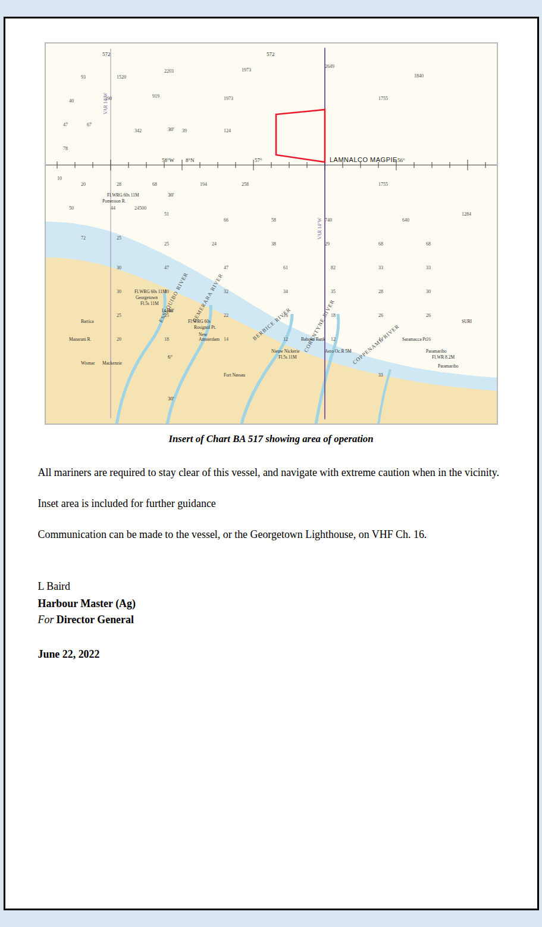Insert of Chart BA 517 showing area of operation Nautical chart extract showing the Atlantic coast with the Essequibo, Demerara, Berbice, Corentyne and Coppename Rivers. A red quadrilateral offshore marks the area of operation near the label LAMNALCO MAGPIE. ESSEQUIBO RIVER DEMERARA RIVER BERBICE RIVER CORENTYNE RIVER COPPENAME RIVER 58°W 8°N 57° 56° 30′ 30′ 30′ 6° 30′ 572 572 93 1520 2203 1973 2649 1840 40 390 919 1973 1755 47 67 342 39 124 78 10 20 28 68 194 258 1755 50 44 24500 51 66 58 740 640 1284 72 25 25 24 38 29 68 68 30 47 47 61 82 33 33 30 30 32 34 35 28 30 25 25 22 16 18 26 26 20 18 14 12 12 14 16 VAR 14°W VAR 14°W LAMNALCO MAGPIE Pomeroon R. Fl.WRG 60s 11M Fl.WRG 60s 11M Georgetown Fl.5s 11M Lt.Ho. Bartica Mazaruni R. Wismar Mackenzie Fl.WRG 60s Rosignol Pt. New Amsterdam Fort Nassau Nieuw Nickerie Fl.5s 11M Baboen Bank Aero Oc.R 5M Saramacca Pt. Paramaribo Fl.WR 8.2M Paramaribo SURI 33
Insert of Chart BA 517 showing area of operation
All mariners are required to stay clear of this vessel, and navigate with extreme caution when in the vicinity.
Inset area is included for further guidance
Communication can be made to the vessel, or the Georgetown Lighthouse, on VHF Ch. 16.
L Baird
Harbour Master (Ag)
For Director General
June 22, 2022